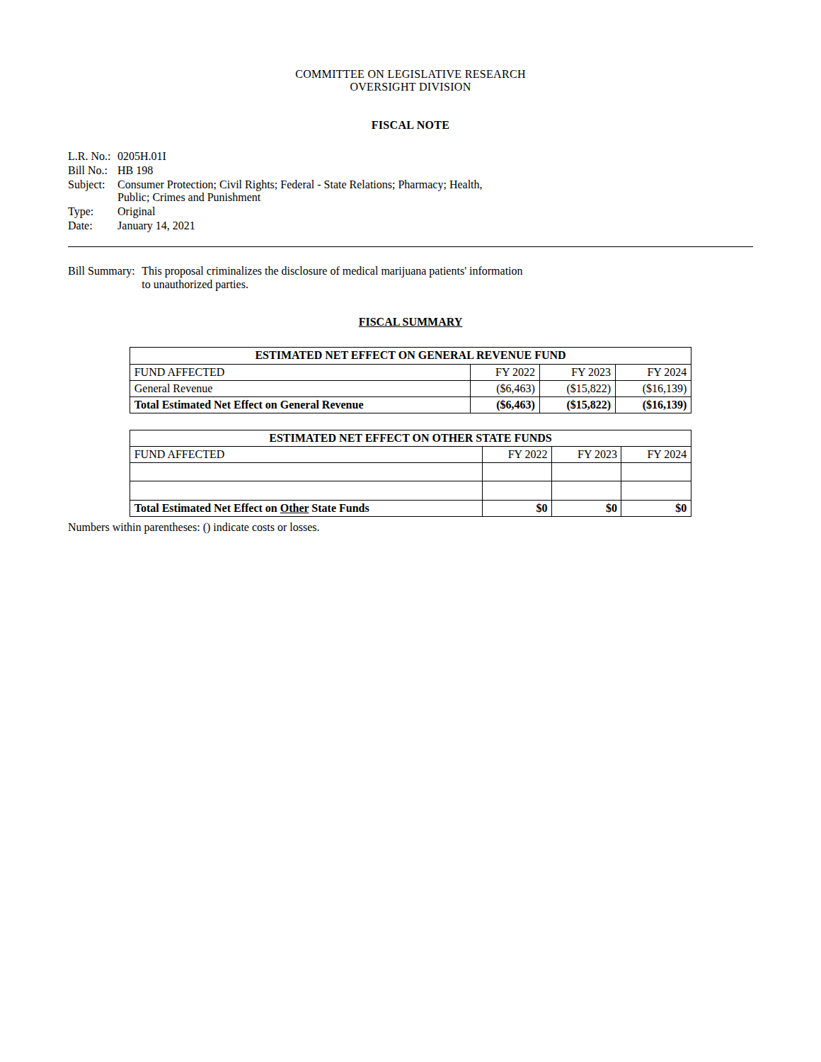COMMITTEE ON LEGISLATIVE RESEARCH
OVERSIGHT DIVISION
FISCAL NOTE
| L.R. No.: | 0205H.01I |
| Bill No.: | HB 198 |
| Subject: | Consumer Protection; Civil Rights; Federal - State Relations; Pharmacy; Health, Public; Crimes and Punishment |
| Type: | Original |
| Date: | January 14, 2021 |
Bill Summary:
This proposal criminalizes the disclosure of medical marijuana patients' information to unauthorized parties.
FISCAL SUMMARY
| ESTIMATED NET EFFECT ON GENERAL REVENUE FUND |
| --- |
| FUND AFFECTED | FY 2022 | FY 2023 | FY 2024 |
| General Revenue | ($6,463) | ($15,822) | ($16,139) |
| Total Estimated Net Effect on General Revenue | ($6,463) | ($15,822) | ($16,139) |
| ESTIMATED NET EFFECT ON OTHER STATE FUNDS |
| --- |
| FUND AFFECTED | FY 2022 | FY 2023 | FY 2024 |
| Total Estimated Net Effect on Other State Funds | $0 | $0 | $0 |
Numbers within parentheses: () indicate costs or losses.